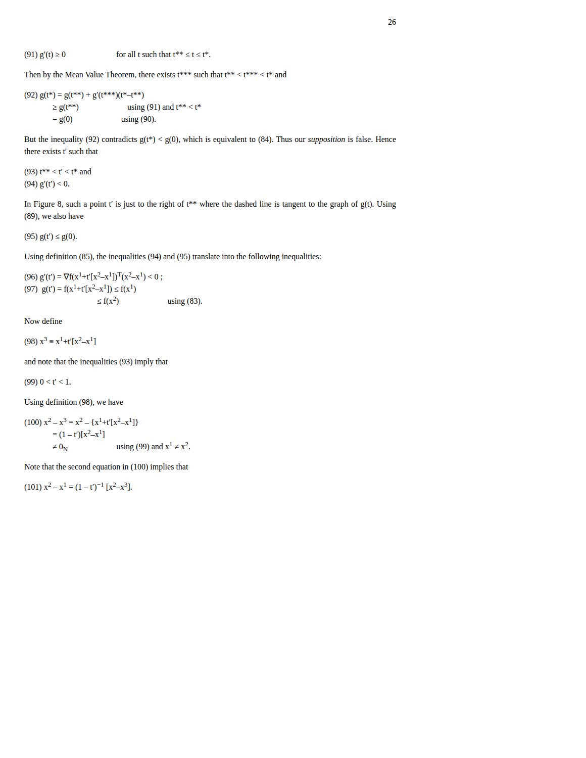26
(91) g′(t) ≥ 0 for all t such that t** ≤ t ≤ t*.
Then by the Mean Value Theorem, there exists t*** such that t** < t*** < t* and
(92) g(t*) = g(t**) + g′(t***)(t*–t**) ≥ g(t**) using (91) and t** < t* = g(0) using (90).
But the inequality (92) contradicts g(t*) < g(0), which is equivalent to (84). Thus our supposition is false. Hence there exists t′ such that
(93) t** < t′ < t* and (94) g′(t′) < 0.
In Figure 8, such a point t′ is just to the right of t** where the dashed line is tangent to the graph of g(t). Using (89), we also have
(95) g(t′) ≤ g(0).
Using definition (85), the inequalities (94) and (95) translate into the following inequalities:
(96) g′(t′) = ∇f(x1+t′[x2–x1])T(x2–x1) < 0 ; (97) g(t′) = f(x1+t′[x2–x1]) ≤ f(x1) ≤ f(x2) using (83).
Now define
(98) x3 ≡ x1+t′[x2–x1]
and note that the inequalities (93) imply that
(99) 0 < t′ < 1.
Using definition (98), we have
(100) x2 – x3 = x2 – {x1+t′[x2–x1]} = (1 – t′)[x2–x1] ≠ 0N using (99) and x1 ≠ x2.
Note that the second equation in (100) implies that
(101) x2 – x1 = (1 – t′)−1 [x2–x3].